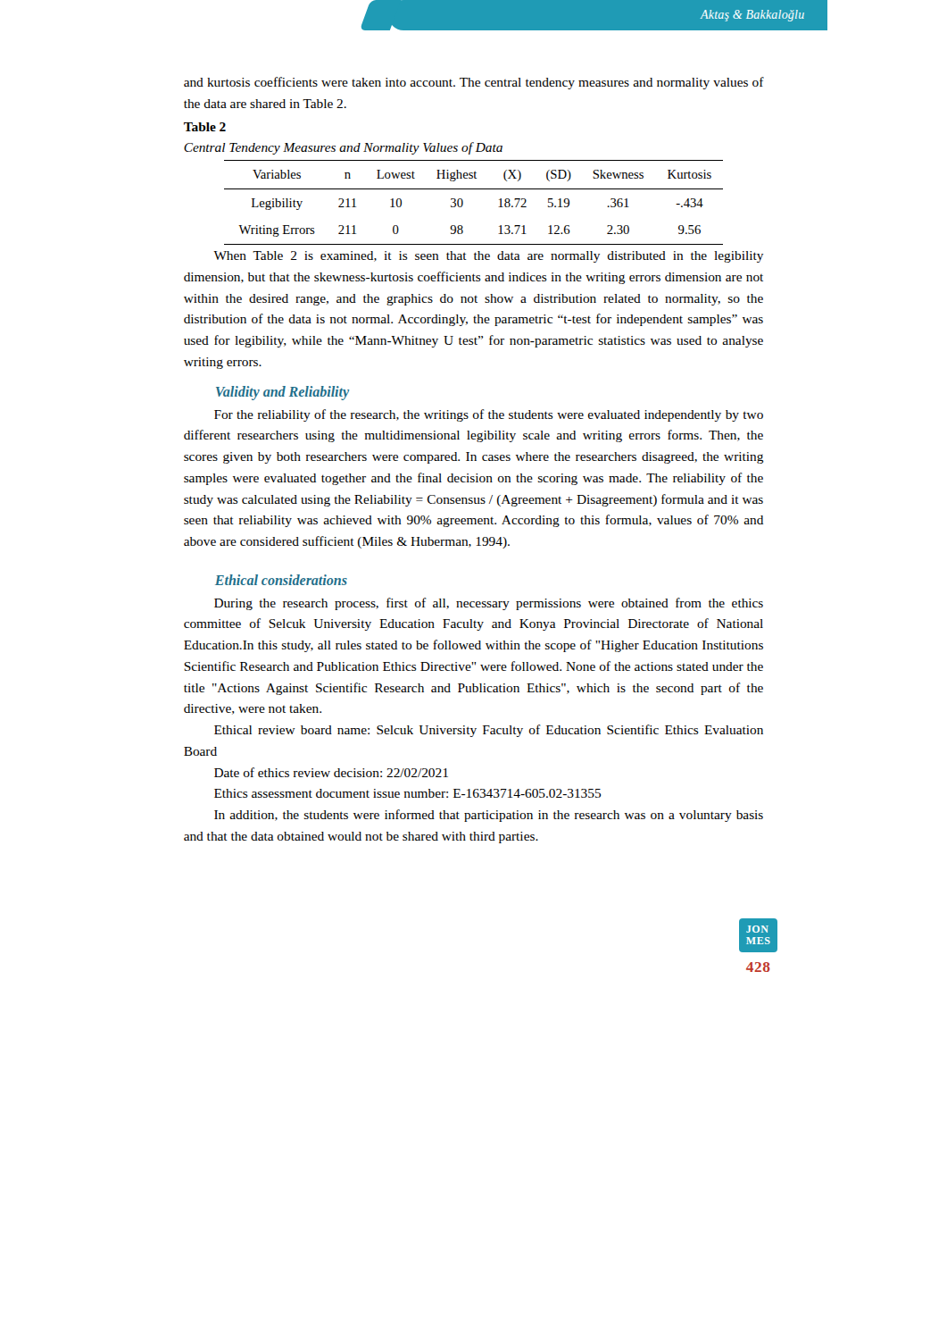Aktaş & Bakkaloğlu
and kurtosis coefficients were taken into account. The central tendency measures and normality values of the data are shared in Table 2.
Table 2
Central Tendency Measures and Normality Values of Data
| Variables | n | Lowest | Highest | (X) | (SD) | Skewness | Kurtosis |
| --- | --- | --- | --- | --- | --- | --- | --- |
| Legibility | 211 | 10 | 30 | 18.72 | 5.19 | .361 | -.434 |
| Writing Errors | 211 | 0 | 98 | 13.71 | 12.6 | 2.30 | 9.56 |
When Table 2 is examined, it is seen that the data are normally distributed in the legibility dimension, but that the skewness-kurtosis coefficients and indices in the writing errors dimension are not within the desired range, and the graphics do not show a distribution related to normality, so the distribution of the data is not normal. Accordingly, the parametric “t-test for independent samples” was used for legibility, while the “Mann-Whitney U test” for non-parametric statistics was used to analyse writing errors.
Validity and Reliability
For the reliability of the research, the writings of the students were evaluated independently by two different researchers using the multidimensional legibility scale and writing errors forms. Then, the scores given by both researchers were compared. In cases where the researchers disagreed, the writing samples were evaluated together and the final decision on the scoring was made. The reliability of the study was calculated using the Reliability = Consensus / (Agreement + Disagreement) formula and it was seen that reliability was achieved with 90% agreement. According to this formula, values of 70% and above are considered sufficient (Miles & Huberman, 1994).
Ethical considerations
During the research process, first of all, necessary permissions were obtained from the ethics committee of Selcuk University Education Faculty and Konya Provincial Directorate of National Education.In this study, all rules stated to be followed within the scope of "Higher Education Institutions Scientific Research and Publication Ethics Directive" were followed. None of the actions stated under the title "Actions Against Scientific Research and Publication Ethics", which is the second part of the directive, were not taken.
Ethical review board name: Selcuk University Faculty of Education Scientific Ethics Evaluation Board
Date of ethics review decision: 22/02/2021
Ethics assessment document issue number: E-16343714-605.02-31355
In addition, the students were informed that participation in the research was on a voluntary basis and that the data obtained would not be shared with third parties.
JON
MES
428